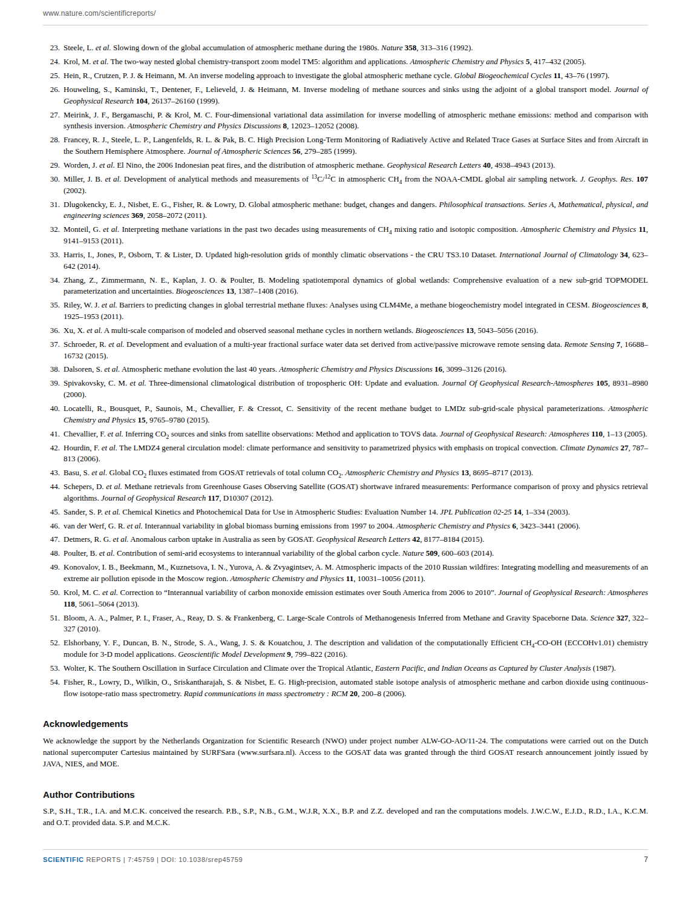www.nature.com/scientificreports/
Steele, L. et al. Slowing down of the global accumulation of atmospheric methane during the 1980s. Nature 358, 313–316 (1992).
Krol, M. et al. The two-way nested global chemistry-transport zoom model TM5: algorithm and applications. Atmospheric Chemistry and Physics 5, 417–432 (2005).
Hein, R., Crutzen, P. J. & Heimann, M. An inverse modeling approach to investigate the global atmospheric methane cycle. Global Biogeochemical Cycles 11, 43–76 (1997).
Houweling, S., Kaminski, T., Dentener, F., Lelieveld, J. & Heimann, M. Inverse modeling of methane sources and sinks using the adjoint of a global transport model. Journal of Geophysical Research 104, 26137–26160 (1999).
Meirink, J. F., Bergamaschi, P. & Krol, M. C. Four-dimensional variational data assimilation for inverse modelling of atmospheric methane emissions: method and comparison with synthesis inversion. Atmospheric Chemistry and Physics Discussions 8, 12023–12052 (2008).
Francey, R. J., Steele, L. P., Langenfelds, R. L. & Pak, B. C. High Precision Long-Term Monitoring of Radiatively Active and Related Trace Gases at Surface Sites and from Aircraft in the Southern Hemisphere Atmosphere. Journal of Atmospheric Sciences 56, 279–285 (1999).
Worden, J. et al. El Nino, the 2006 Indonesian peat fires, and the distribution of atmospheric methane. Geophysical Research Letters 40, 4938–4943 (2013).
Miller, J. B. et al. Development of analytical methods and measurements of 13C/12C in atmospheric CH4 from the NOAA-CMDL global air sampling network. J. Geophys. Res. 107 (2002).
Dlugokencky, E. J., Nisbet, E. G., Fisher, R. & Lowry, D. Global atmospheric methane: budget, changes and dangers. Philosophical transactions. Series A, Mathematical, physical, and engineering sciences 369, 2058–2072 (2011).
Monteil, G. et al. Interpreting methane variations in the past two decades using measurements of CH4 mixing ratio and isotopic composition. Atmospheric Chemistry and Physics 11, 9141–9153 (2011).
Harris, I., Jones, P., Osborn, T. & Lister, D. Updated high-resolution grids of monthly climatic observations - the CRU TS3.10 Dataset. International Journal of Climatology 34, 623–642 (2014).
Zhang, Z., Zimmermann, N. E., Kaplan, J. O. & Poulter, B. Modeling spatiotemporal dynamics of global wetlands: Comprehensive evaluation of a new sub-grid TOPMODEL parameterization and uncertainties. Biogeosciences 13, 1387–1408 (2016).
Riley, W. J. et al. Barriers to predicting changes in global terrestrial methane fluxes: Analyses using CLM4Me, a methane biogeochemistry model integrated in CESM. Biogeosciences 8, 1925–1953 (2011).
Xu, X. et al. A multi-scale comparison of modeled and observed seasonal methane cycles in northern wetlands. Biogeosciences 13, 5043–5056 (2016).
Schroeder, R. et al. Development and evaluation of a multi-year fractional surface water data set derived from active/passive microwave remote sensing data. Remote Sensing 7, 16688–16732 (2015).
Dalsoren, S. et al. Atmospheric methane evolution the last 40 years. Atmospheric Chemistry and Physics Discussions 16, 3099–3126 (2016).
Spivakovsky, C. M. et al. Three-dimensional climatological distribution of tropospheric OH: Update and evaluation. Journal Of Geophysical Research-Atmospheres 105, 8931–8980 (2000).
Locatelli, R., Bousquet, P., Saunois, M., Chevallier, F. & Cressot, C. Sensitivity of the recent methane budget to LMDz sub-grid-scale physical parameterizations. Atmospheric Chemistry and Physics 15, 9765–9780 (2015).
Chevallier, F. et al. Inferring CO2 sources and sinks from satellite observations: Method and application to TOVS data. Journal of Geophysical Research: Atmospheres 110, 1–13 (2005).
Hourdin, F. et al. The LMDZ4 general circulation model: climate performance and sensitivity to parametrized physics with emphasis on tropical convection. Climate Dynamics 27, 787–813 (2006).
Basu, S. et al. Global CO2 fluxes estimated from GOSAT retrievals of total column CO2. Atmospheric Chemistry and Physics 13, 8695–8717 (2013).
Schepers, D. et al. Methane retrievals from Greenhouse Gases Observing Satellite (GOSAT) shortwave infrared measurements: Performance comparison of proxy and physics retrieval algorithms. Journal of Geophysical Research 117, D10307 (2012).
Sander, S. P. et al. Chemical Kinetics and Photochemical Data for Use in Atmospheric Studies: Evaluation Number 14. JPL Publication 02-25 14, 1–334 (2003).
van der Werf, G. R. et al. Interannual variability in global biomass burning emissions from 1997 to 2004. Atmospheric Chemistry and Physics 6, 3423–3441 (2006).
Detmers, R. G. et al. Anomalous carbon uptake in Australia as seen by GOSAT. Geophysical Research Letters 42, 8177–8184 (2015).
Poulter, B. et al. Contribution of semi-arid ecosystems to interannual variability of the global carbon cycle. Nature 509, 600–603 (2014).
Konovalov, I. B., Beekmann, M., Kuznetsova, I. N., Yurova, A. & Zvyagintsev, A. M. Atmospheric impacts of the 2010 Russian wildfires: Integrating modelling and measurements of an extreme air pollution episode in the Moscow region. Atmospheric Chemistry and Physics 11, 10031–10056 (2011).
Krol, M. C. et al. Correction to “Interannual variability of carbon monoxide emission estimates over South America from 2006 to 2010”. Journal of Geophysical Research: Atmospheres 118, 5061–5064 (2013).
Bloom, A. A., Palmer, P. I., Fraser, A., Reay, D. S. & Frankenberg, C. Large-Scale Controls of Methanogenesis Inferred from Methane and Gravity Spaceborne Data. Science 327, 322–327 (2010).
Elshorbany, Y. F., Duncan, B. N., Strode, S. A., Wang, J. S. & Kouatchou, J. The description and validation of the computationally Efficient CH4-CO-OH (ECCOHv1.01) chemistry module for 3-D model applications. Geoscientific Model Development 9, 799–822 (2016).
Wolter, K. The Southern Oscillation in Surface Circulation and Climate over the Tropical Atlantic, Eastern Pacific, and Indian Oceans as Captured by Cluster Analysis (1987).
Fisher, R., Lowry, D., Wilkin, O., Sriskantharajah, S. & Nisbet, E. G. High-precision, automated stable isotope analysis of atmospheric methane and carbon dioxide using continuous-flow isotope-ratio mass spectrometry. Rapid communications in mass spectrometry : RCM 20, 200–8 (2006).
Acknowledgements
We acknowledge the support by the Netherlands Organization for Scientific Research (NWO) under project number ALW-GO-AO/11-24. The computations were carried out on the Dutch national supercomputer Cartesius maintained by SURFSara (www.surfsara.nl). Access to the GOSAT data was granted through the third GOSAT research announcement jointly issued by JAVA, NIES, and MOE.
Author Contributions
S.P., S.H., T.R., I.A. and M.C.K. conceived the research. P.B., S.P., N.B., G.M., W.J.R, X.X., B.P. and Z.Z. developed and ran the computations models. J.W.C.W., E.J.D., R.D., I.A., K.C.M. and O.T. provided data. S.P. and M.C.K.
SCIENTIFIC REPORTS | 7:45759 | DOI: 10.1038/srep45759
7